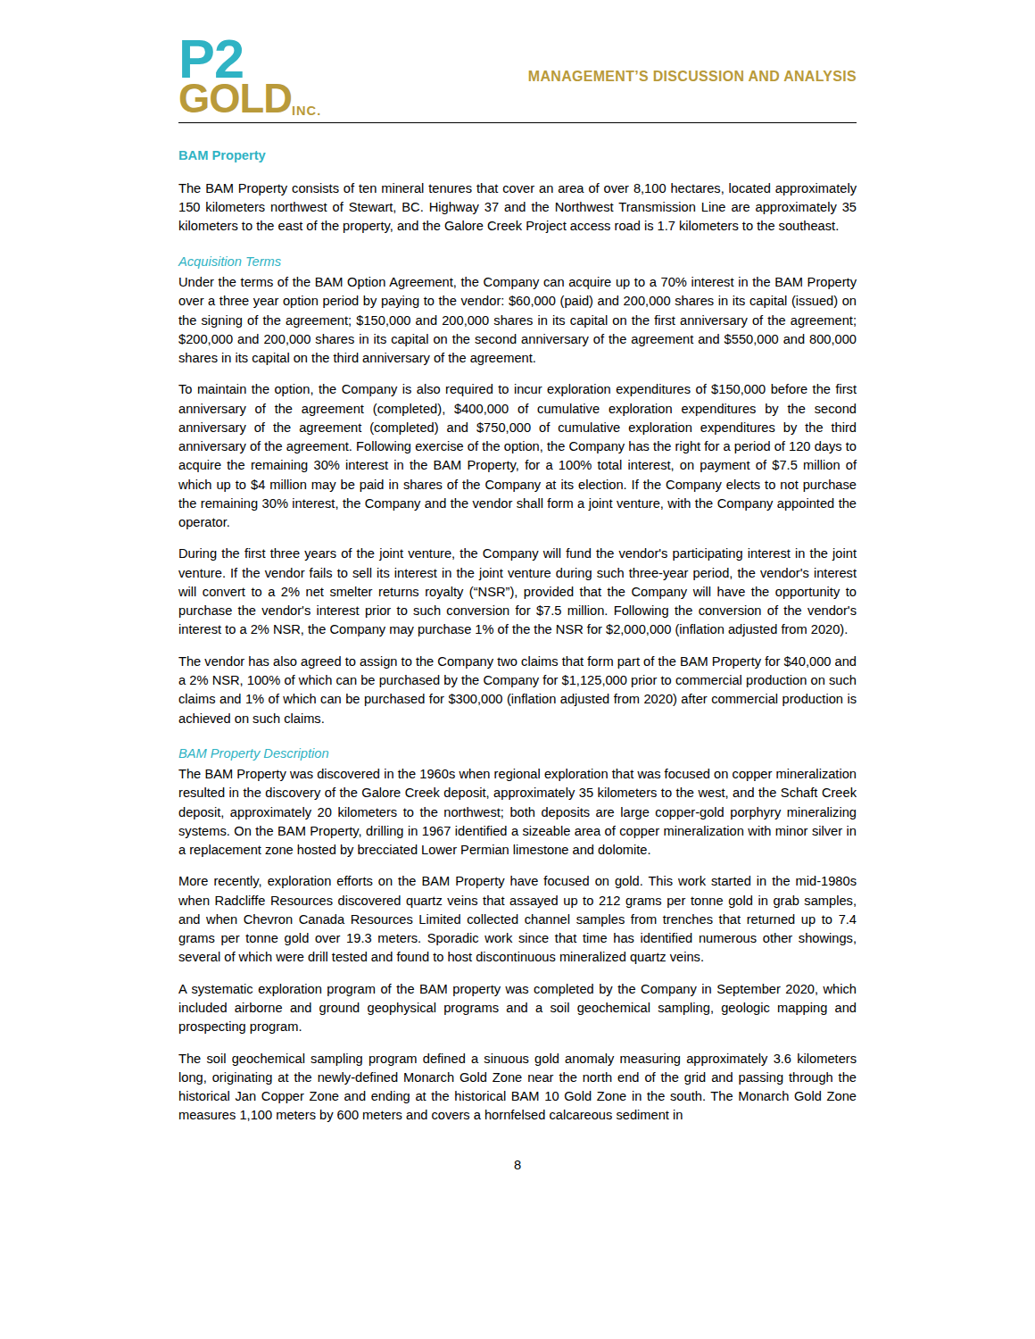P2 GOLD INC.
MANAGEMENT’S DISCUSSION AND ANALYSIS
BAM Property
The BAM Property consists of ten mineral tenures that cover an area of over 8,100 hectares, located approximately 150 kilometers northwest of Stewart, BC. Highway 37 and the Northwest Transmission Line are approximately 35 kilometers to the east of the property, and the Galore Creek Project access road is 1.7 kilometers to the southeast.
Acquisition Terms
Under the terms of the BAM Option Agreement, the Company can acquire up to a 70% interest in the BAM Property over a three year option period by paying to the vendor: $60,000 (paid) and 200,000 shares in its capital (issued) on the signing of the agreement; $150,000 and 200,000 shares in its capital on the first anniversary of the agreement; $200,000 and 200,000 shares in its capital on the second anniversary of the agreement and $550,000 and 800,000 shares in its capital on the third anniversary of the agreement.
To maintain the option, the Company is also required to incur exploration expenditures of $150,000 before the first anniversary of the agreement (completed), $400,000 of cumulative exploration expenditures by the second anniversary of the agreement (completed) and $750,000 of cumulative exploration expenditures by the third anniversary of the agreement. Following exercise of the option, the Company has the right for a period of 120 days to acquire the remaining 30% interest in the BAM Property, for a 100% total interest, on payment of $7.5 million of which up to $4 million may be paid in shares of the Company at its election. If the Company elects to not purchase the remaining 30% interest, the Company and the vendor shall form a joint venture, with the Company appointed the operator.
During the first three years of the joint venture, the Company will fund the vendor's participating interest in the joint venture. If the vendor fails to sell its interest in the joint venture during such three-year period, the vendor's interest will convert to a 2% net smelter returns royalty (“NSR”), provided that the Company will have the opportunity to purchase the vendor's interest prior to such conversion for $7.5 million. Following the conversion of the vendor's interest to a 2% NSR, the Company may purchase 1% of the the NSR for $2,000,000 (inflation adjusted from 2020).
The vendor has also agreed to assign to the Company two claims that form part of the BAM Property for $40,000 and a 2% NSR, 100% of which can be purchased by the Company for $1,125,000 prior to commercial production on such claims and 1% of which can be purchased for $300,000 (inflation adjusted from 2020) after commercial production is achieved on such claims.
BAM Property Description
The BAM Property was discovered in the 1960s when regional exploration that was focused on copper mineralization resulted in the discovery of the Galore Creek deposit, approximately 35 kilometers to the west, and the Schaft Creek deposit, approximately 20 kilometers to the northwest; both deposits are large copper-gold porphyry mineralizing systems. On the BAM Property, drilling in 1967 identified a sizeable area of copper mineralization with minor silver in a replacement zone hosted by brecciated Lower Permian limestone and dolomite.
More recently, exploration efforts on the BAM Property have focused on gold. This work started in the mid-1980s when Radcliffe Resources discovered quartz veins that assayed up to 212 grams per tonne gold in grab samples, and when Chevron Canada Resources Limited collected channel samples from trenches that returned up to 7.4 grams per tonne gold over 19.3 meters. Sporadic work since that time has identified numerous other showings, several of which were drill tested and found to host discontinuous mineralized quartz veins.
A systematic exploration program of the BAM property was completed by the Company in September 2020, which included airborne and ground geophysical programs and a soil geochemical sampling, geologic mapping and prospecting program.
The soil geochemical sampling program defined a sinuous gold anomaly measuring approximately 3.6 kilometers long, originating at the newly-defined Monarch Gold Zone near the north end of the grid and passing through the historical Jan Copper Zone and ending at the historical BAM 10 Gold Zone in the south. The Monarch Gold Zone measures 1,100 meters by 600 meters and covers a hornfelsed calcareous sediment in
8